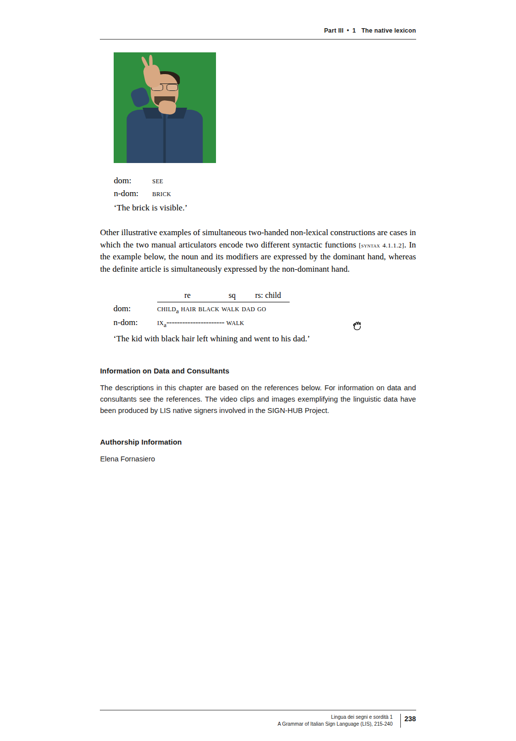Part III•1 The native lexicon
| dom: | see |
| n-dom: | brick |
‘The brick is visible.’
Other illustrative examples of simultaneous two-handed non-lexical constructions are cases in which the two manual articulators encode two different syntactic functions [SYNTAX 4.1.1.2]. In the example below, the noun and its modifiers are expressed by the dominant hand, whereas the definite article is simultaneously expressed by the non-dominant hand.
re sq rs: child
dom:
child a hair black walk dad go
n-dom:
ix a---------------------- walk
‘The kid with black hair left whining and went to his dad.’
Information on Data and Consultants
The descriptions in this chapter are based on the references below. For information on data and consultants see the references. The video clips and images exemplifying the linguistic data have been produced by LIS native signers involved in the SIGN-HUB Project.
Authorship Information
Elena Fornasiero
Lingua dei segni e sordità 1
A Grammar of Italian Sign Language (LIS), 215-240
238